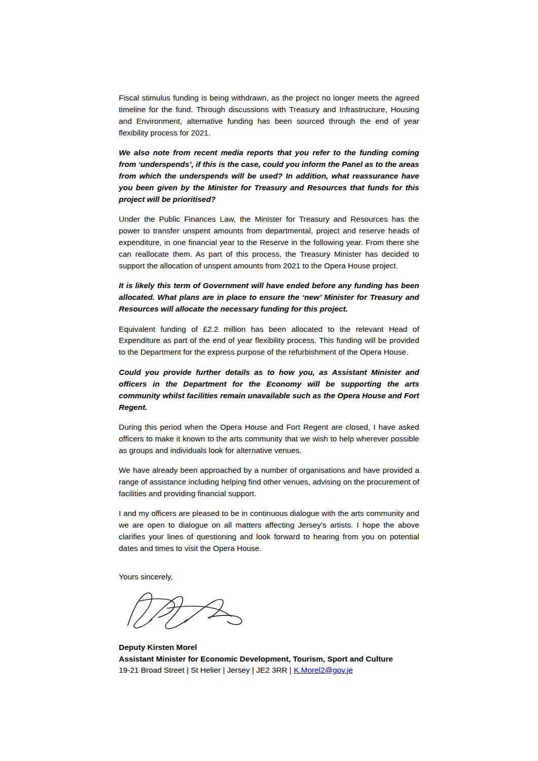Fiscal stimulus funding is being withdrawn, as the project no longer meets the agreed timeline for the fund. Through discussions with Treasury and Infrastructure, Housing and Environment, alternative funding has been sourced through the end of year flexibility process for 2021.
We also note from recent media reports that you refer to the funding coming from ‘underspends’, if this is the case, could you inform the Panel as to the areas from which the underspends will be used? In addition, what reassurance have you been given by the Minister for Treasury and Resources that funds for this project will be prioritised?
Under the Public Finances Law, the Minister for Treasury and Resources has the power to transfer unspent amounts from departmental, project and reserve heads of expenditure, in one financial year to the Reserve in the following year. From there she can reallocate them. As part of this process, the Treasury Minister has decided to support the allocation of unspent amounts from 2021 to the Opera House project.
It is likely this term of Government will have ended before any funding has been allocated. What plans are in place to ensure the ‘new’ Minister for Treasury and Resources will allocate the necessary funding for this project.
Equivalent funding of £2.2 million has been allocated to the relevant Head of Expenditure as part of the end of year flexibility process. This funding will be provided to the Department for the express purpose of the refurbishment of the Opera House.
Could you provide further details as to how you, as Assistant Minister and officers in the Department for the Economy will be supporting the arts community whilst facilities remain unavailable such as the Opera House and Fort Regent.
During this period when the Opera House and Fort Regent are closed, I have asked officers to make it known to the arts community that we wish to help wherever possible as groups and individuals look for alternative venues.
We have already been approached by a number of organisations and have provided a range of assistance including helping find other venues, advising on the procurement of facilities and providing financial support.
I and my officers are pleased to be in continuous dialogue with the arts community and we are open to dialogue on all matters affecting Jersey’s artists. I hope the above clarifies your lines of questioning and look forward to hearing from you on potential dates and times to visit the Opera House.
Yours sincerely,
Deputy Kirsten Morel
Assistant Minister for Economic Development, Tourism, Sport and Culture
19-21 Broad Street | St Helier | Jersey | JE2 3RR | K.Morel2@gov.je